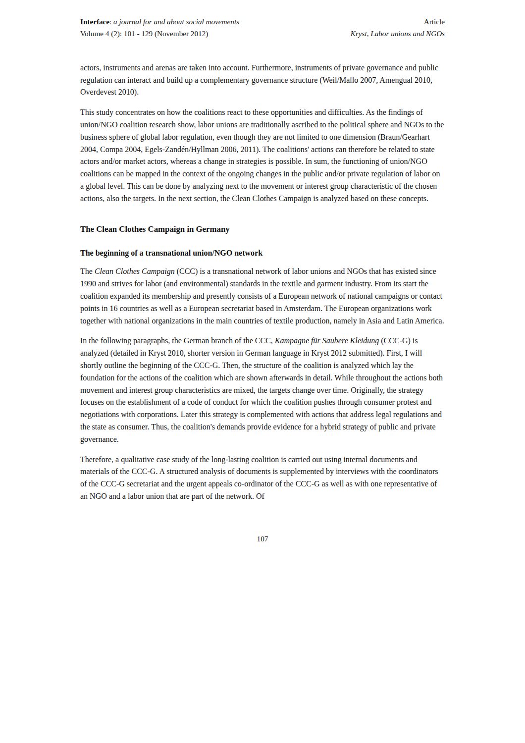Interface: a journal for and about social movements
Volume 4 (2): 101 - 129 (November 2012)
Article
Kryst, Labor unions and NGOs
actors, instruments and arenas are taken into account. Furthermore, instruments of private governance and public regulation can interact and build up a complementary governance structure (Weil/Mallo 2007, Amengual 2010, Overdevest 2010).
This study concentrates on how the coalitions react to these opportunities and difficulties. As the findings of union/NGO coalition research show, labor unions are traditionally ascribed to the political sphere and NGOs to the business sphere of global labor regulation, even though they are not limited to one dimension (Braun/Gearhart 2004, Compa 2004, Egels-Zandén/Hyllman 2006, 2011). The coalitions' actions can therefore be related to state actors and/or market actors, whereas a change in strategies is possible. In sum, the functioning of union/NGO coalitions can be mapped in the context of the ongoing changes in the public and/or private regulation of labor on a global level. This can be done by analyzing next to the movement or interest group characteristic of the chosen actions, also the targets. In the next section, the Clean Clothes Campaign is analyzed based on these concepts.
The Clean Clothes Campaign in Germany
The beginning of a transnational union/NGO network
The Clean Clothes Campaign (CCC) is a transnational network of labor unions and NGOs that has existed since 1990 and strives for labor (and environmental) standards in the textile and garment industry. From its start the coalition expanded its membership and presently consists of a European network of national campaigns or contact points in 16 countries as well as a European secretariat based in Amsterdam. The European organizations work together with national organizations in the main countries of textile production, namely in Asia and Latin America.
In the following paragraphs, the German branch of the CCC, Kampagne für Saubere Kleidung (CCC-G) is analyzed (detailed in Kryst 2010, shorter version in German language in Kryst 2012 submitted). First, I will shortly outline the beginning of the CCC-G. Then, the structure of the coalition is analyzed which lay the foundation for the actions of the coalition which are shown afterwards in detail. While throughout the actions both movement and interest group characteristics are mixed, the targets change over time. Originally, the strategy focuses on the establishment of a code of conduct for which the coalition pushes through consumer protest and negotiations with corporations. Later this strategy is complemented with actions that address legal regulations and the state as consumer. Thus, the coalition's demands provide evidence for a hybrid strategy of public and private governance.
Therefore, a qualitative case study of the long-lasting coalition is carried out using internal documents and materials of the CCC-G. A structured analysis of documents is supplemented by interviews with the coordinators of the CCC-G secretariat and the urgent appeals co-ordinator of the CCC-G as well as with one representative of an NGO and a labor union that are part of the network. Of
107